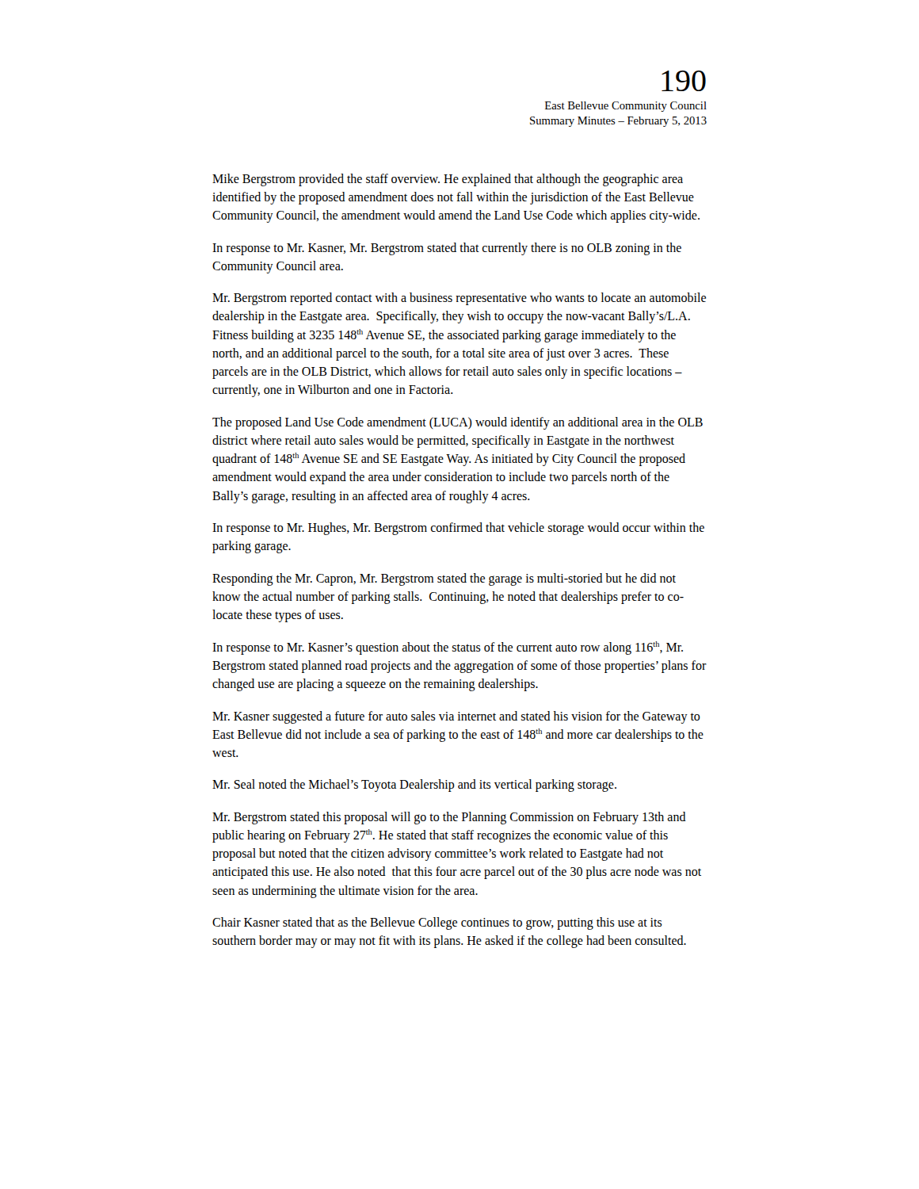190
East Bellevue Community Council
Summary Minutes – February 5, 2013
Mike Bergstrom provided the staff overview. He explained that although the geographic area identified by the proposed amendment does not fall within the jurisdiction of the East Bellevue Community Council, the amendment would amend the Land Use Code which applies city-wide.
In response to Mr. Kasner, Mr. Bergstrom stated that currently there is no OLB zoning in the Community Council area.
Mr. Bergstrom reported contact with a business representative who wants to locate an automobile dealership in the Eastgate area. Specifically, they wish to occupy the now-vacant Bally’s/L.A. Fitness building at 3235 148th Avenue SE, the associated parking garage immediately to the north, and an additional parcel to the south, for a total site area of just over 3 acres. These parcels are in the OLB District, which allows for retail auto sales only in specific locations – currently, one in Wilburton and one in Factoria.
The proposed Land Use Code amendment (LUCA) would identify an additional area in the OLB district where retail auto sales would be permitted, specifically in Eastgate in the northwest quadrant of 148th Avenue SE and SE Eastgate Way. As initiated by City Council the proposed amendment would expand the area under consideration to include two parcels north of the Bally’s garage, resulting in an affected area of roughly 4 acres.
In response to Mr. Hughes, Mr. Bergstrom confirmed that vehicle storage would occur within the parking garage.
Responding the Mr. Capron, Mr. Bergstrom stated the garage is multi-storied but he did not know the actual number of parking stalls. Continuing, he noted that dealerships prefer to co-locate these types of uses.
In response to Mr. Kasner’s question about the status of the current auto row along 116th, Mr. Bergstrom stated planned road projects and the aggregation of some of those properties’ plans for changed use are placing a squeeze on the remaining dealerships.
Mr. Kasner suggested a future for auto sales via internet and stated his vision for the Gateway to East Bellevue did not include a sea of parking to the east of 148th and more car dealerships to the west.
Mr. Seal noted the Michael’s Toyota Dealership and its vertical parking storage.
Mr. Bergstrom stated this proposal will go to the Planning Commission on February 13th and public hearing on February 27th. He stated that staff recognizes the economic value of this proposal but noted that the citizen advisory committee’s work related to Eastgate had not anticipated this use. He also noted that this four acre parcel out of the 30 plus acre node was not seen as undermining the ultimate vision for the area.
Chair Kasner stated that as the Bellevue College continues to grow, putting this use at its southern border may or may not fit with its plans. He asked if the college had been consulted.